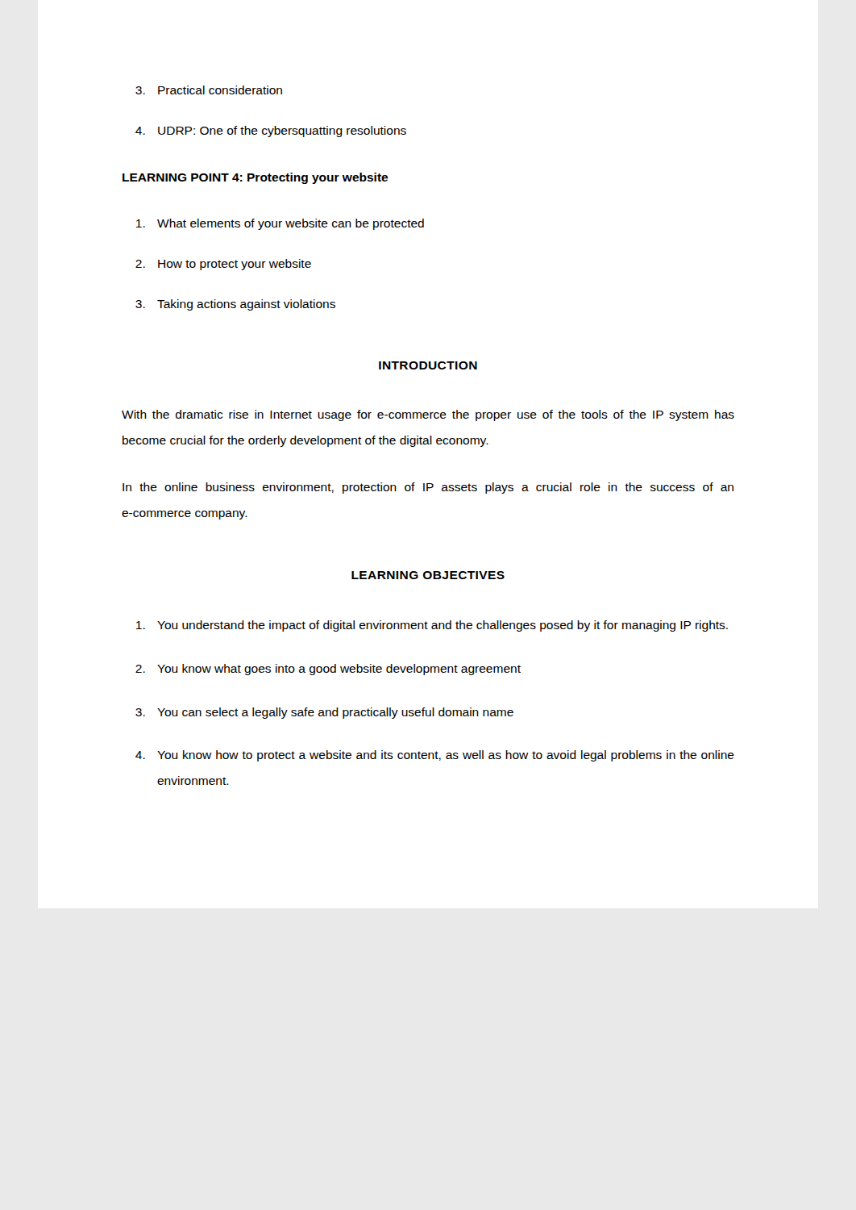Practical consideration
UDRP: One of the cybersquatting resolutions
LEARNING POINT 4: Protecting your website
What elements of your website can be protected
How to protect your website
Taking actions against violations
INTRODUCTION
With the dramatic rise in Internet usage for e‑commerce the proper use of the tools of the IP system has become crucial for the orderly development of the digital economy.
In the online business environment, protection of IP assets plays a crucial role in the success of an e‑commerce company.
LEARNING OBJECTIVES
You understand the impact of digital environment and the challenges posed by it for managing IP rights.
You know what goes into a good website development agreement
You can select a legally safe and practically useful domain name
You know how to protect a website and its content, as well as how to avoid legal problems in the online environment.